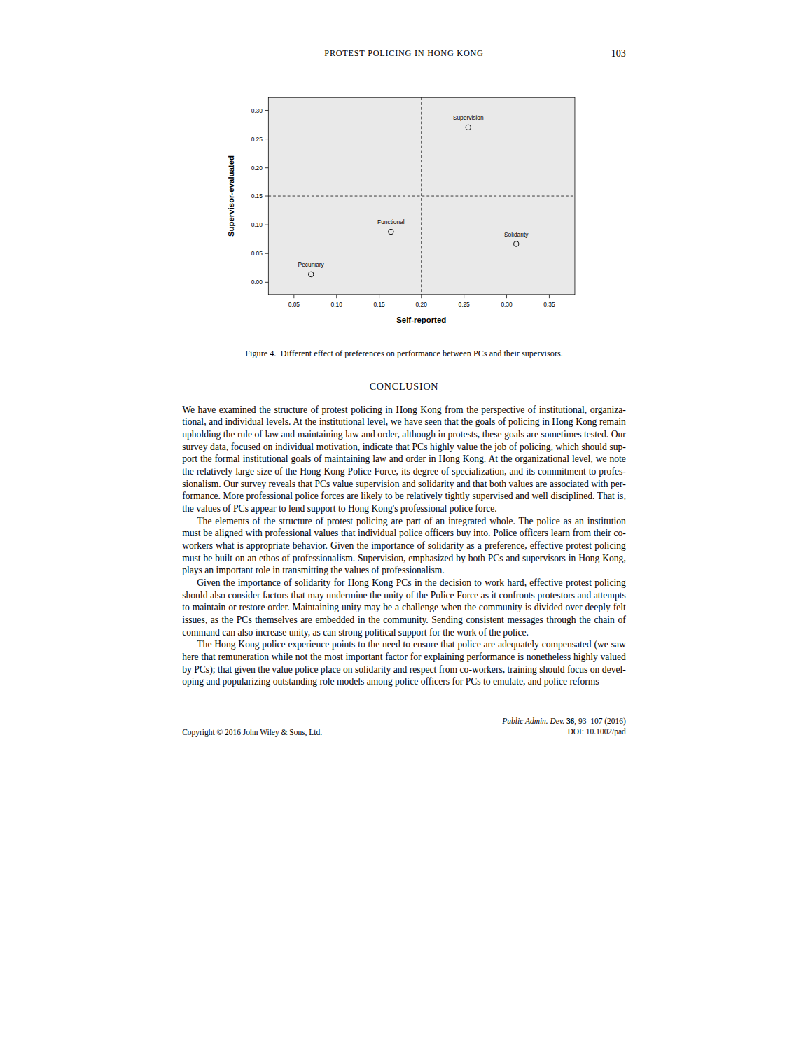Protest policing in Hong Kong 103
0.30 0.25 0.20 0.15 0.10 0.05 0.00 0.05 0.10 0.15 0.20 0.25 0.30 0.35 Supervisor-evaluated Self-reported Supervision Functional Solidarity Pecuniary
Figure 4. Different effect of preferences on performance between PCs and their supervisors.
CONCLUSION
We have examined the structure of protest policing in Hong Kong from the perspective of institutional, organizational, and individual levels. At the institutional level, we have seen that the goals of policing in Hong Kong remain upholding the rule of law and maintaining law and order, although in protests, these goals are sometimes tested. Our survey data, focused on individual motivation, indicate that PCs highly value the job of policing, which should support the formal institutional goals of maintaining law and order in Hong Kong. At the organizational level, we note the relatively large size of the Hong Kong Police Force, its degree of specialization, and its commitment to professionalism. Our survey reveals that PCs value supervision and solidarity and that both values are associated with performance. More professional police forces are likely to be relatively tightly supervised and well disciplined. That is, the values of PCs appear to lend support to Hong Kong's professional police force.
The elements of the structure of protest policing are part of an integrated whole. The police as an institution must be aligned with professional values that individual police officers buy into. Police officers learn from their co-workers what is appropriate behavior. Given the importance of solidarity as a preference, effective protest policing must be built on an ethos of professionalism. Supervision, emphasized by both PCs and supervisors in Hong Kong, plays an important role in transmitting the values of professionalism.
Given the importance of solidarity for Hong Kong PCs in the decision to work hard, effective protest policing should also consider factors that may undermine the unity of the Police Force as it confronts protestors and attempts to maintain or restore order. Maintaining unity may be a challenge when the community is divided over deeply felt issues, as the PCs themselves are embedded in the community. Sending consistent messages through the chain of command can also increase unity, as can strong political support for the work of the police.
The Hong Kong police experience points to the need to ensure that police are adequately compensated (we saw here that remuneration while not the most important factor for explaining performance is nonetheless highly valued by PCs); that given the value police place on solidarity and respect from co-workers, training should focus on developing and popularizing outstanding role models among police officers for PCs to emulate, and police reforms
Copyright © 2016 John Wiley & Sons, Ltd.
Public Admin. Dev. 36, 93–107 (2016)
DOI: 10.1002/pad